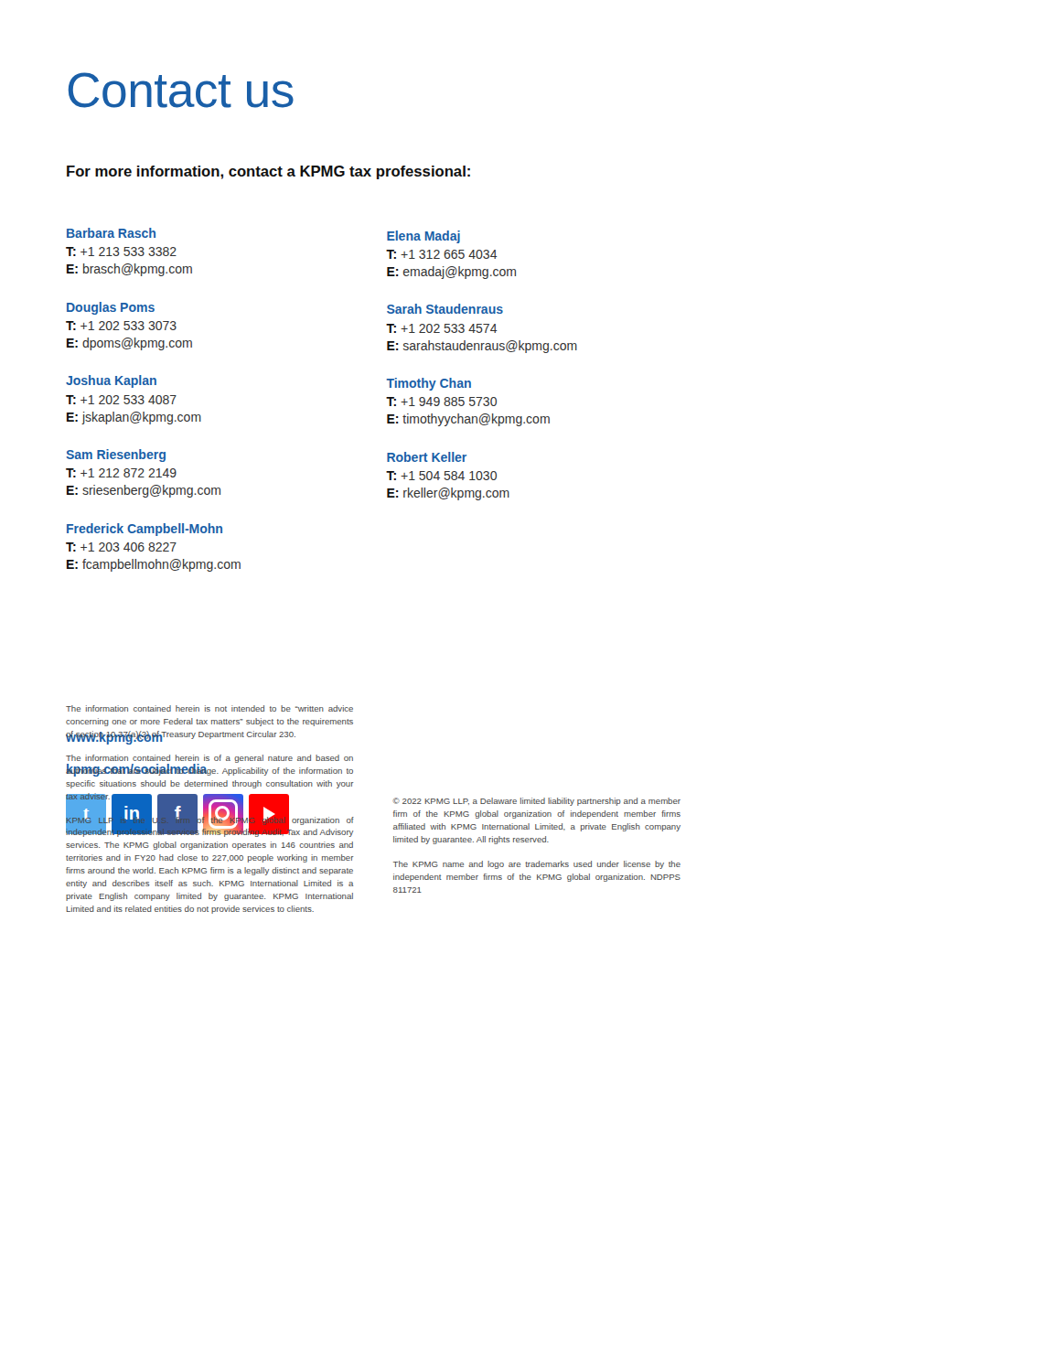Contact us
For more information, contact a KPMG tax professional:
Barbara Rasch
T: +1 213 533 3382
E: brasch@kpmg.com
Douglas Poms
T: +1 202 533 3073
E: dpoms@kpmg.com
Joshua Kaplan
T: +1 202 533 4087
E: jskaplan@kpmg.com
Sam Riesenberg
T: +1 212 872 2149
E: sriesenberg@kpmg.com
Frederick Campbell-Mohn
T: +1 203 406 8227
E: fcampbellmohn@kpmg.com
Elena Madaj
T: +1 312 665 4034
E: emadaj@kpmg.com
Sarah Staudenraus
T: +1 202 533 4574
E: sarahstaudenraus@kpmg.com
Timothy Chan
T: +1 949 885 5730
E: timothyychan@kpmg.com
Robert Keller
T: +1 504 584 1030
E: rkeller@kpmg.com
www.kpmg.com kpmg.com/socialmedia
t
in
f
The information contained herein is not intended to be “written advice concerning one or more Federal tax matters” subject to the requirements of section 10.37(a)(2) of Treasury Department Circular 230.
The information contained herein is of a general nature and based on authorities that are subject to change. Applicability of the information to specific situations should be determined through consultation with your tax adviser.
KPMG LLP is the U.S. firm of the KPMG global organization of independent professional services firms providing Audit, Tax and Advisory services. The KPMG global organization operates in 146 countries and territories and in FY20 had close to 227,000 people working in member firms around the world. Each KPMG firm is a legally distinct and separate entity and describes itself as such. KPMG International Limited is a private English company limited by guarantee. KPMG International Limited and its related entities do not provide services to clients.
© 2022 KPMG LLP, a Delaware limited liability partnership and a member firm of the KPMG global organization of independent member firms affiliated with KPMG International Limited, a private English company limited by guarantee. All rights reserved.
The KPMG name and logo are trademarks used under license by the independent member firms of the KPMG global organization. NDPPS 811721